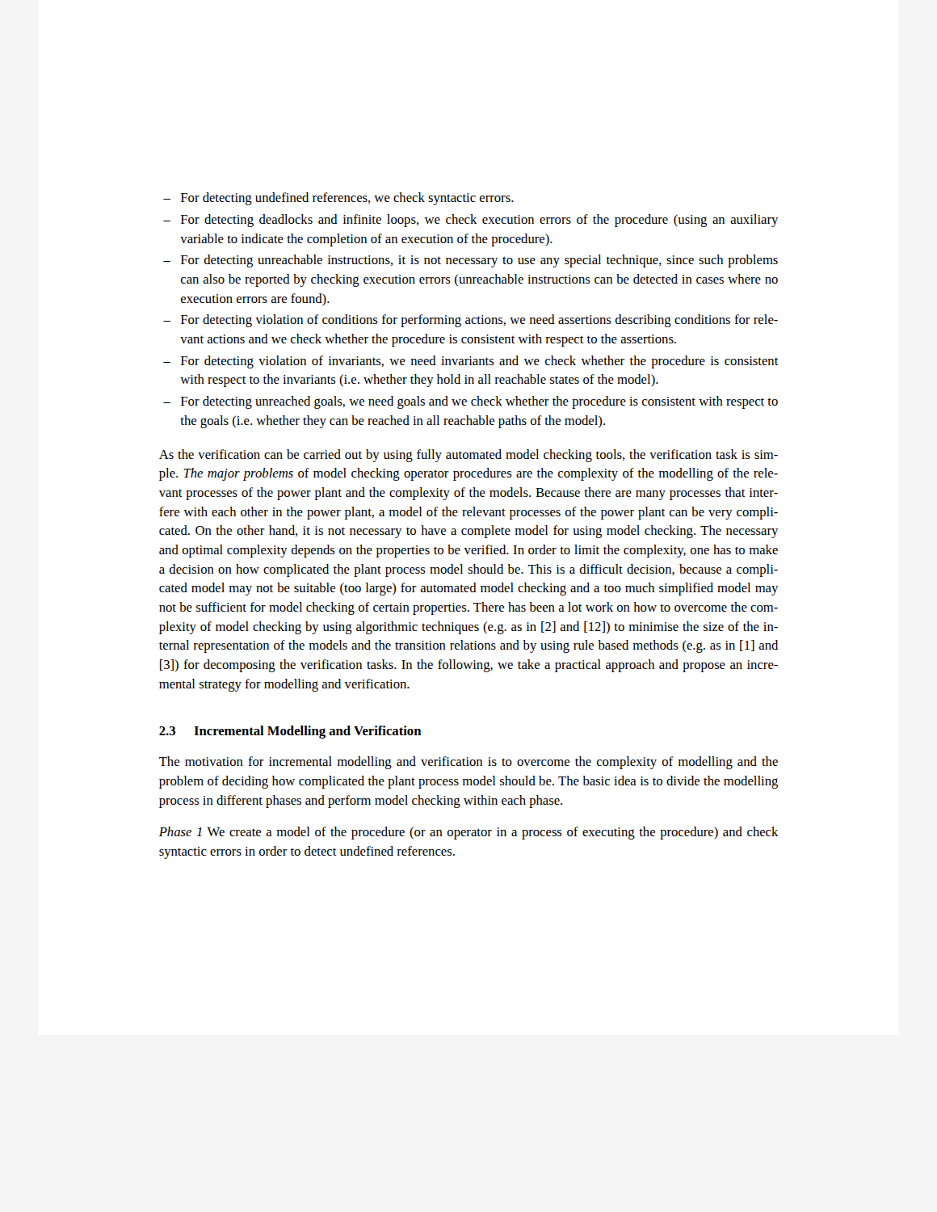For detecting undefined references, we check syntactic errors.
For detecting deadlocks and infinite loops, we check execution errors of the procedure (using an auxiliary variable to indicate the completion of an execution of the procedure).
For detecting unreachable instructions, it is not necessary to use any special technique, since such problems can also be reported by checking execution errors (unreachable instructions can be detected in cases where no execution errors are found).
For detecting violation of conditions for performing actions, we need assertions describing conditions for relevant actions and we check whether the procedure is consistent with respect to the assertions.
For detecting violation of invariants, we need invariants and we check whether the procedure is consistent with respect to the invariants (i.e. whether they hold in all reachable states of the model).
For detecting unreached goals, we need goals and we check whether the procedure is consistent with respect to the goals (i.e. whether they can be reached in all reachable paths of the model).
As the verification can be carried out by using fully automated model checking tools, the verification task is simple. The major problems of model checking operator procedures are the complexity of the modelling of the relevant processes of the power plant and the complexity of the models. Because there are many processes that interfere with each other in the power plant, a model of the relevant processes of the power plant can be very complicated. On the other hand, it is not necessary to have a complete model for using model checking. The necessary and optimal complexity depends on the properties to be verified. In order to limit the complexity, one has to make a decision on how complicated the plant process model should be. This is a difficult decision, because a complicated model may not be suitable (too large) for automated model checking and a too much simplified model may not be sufficient for model checking of certain properties. There has been a lot work on how to overcome the complexity of model checking by using algorithmic techniques (e.g. as in [2] and [12]) to minimise the size of the internal representation of the models and the transition relations and by using rule based methods (e.g. as in [1] and [3]) for decomposing the verification tasks. In the following, we take a practical approach and propose an incremental strategy for modelling and verification.
2.3 Incremental Modelling and Verification
The motivation for incremental modelling and verification is to overcome the complexity of modelling and the problem of deciding how complicated the plant process model should be. The basic idea is to divide the modelling process in different phases and perform model checking within each phase.
Phase 1 We create a model of the procedure (or an operator in a process of executing the procedure) and check syntactic errors in order to detect undefined references.